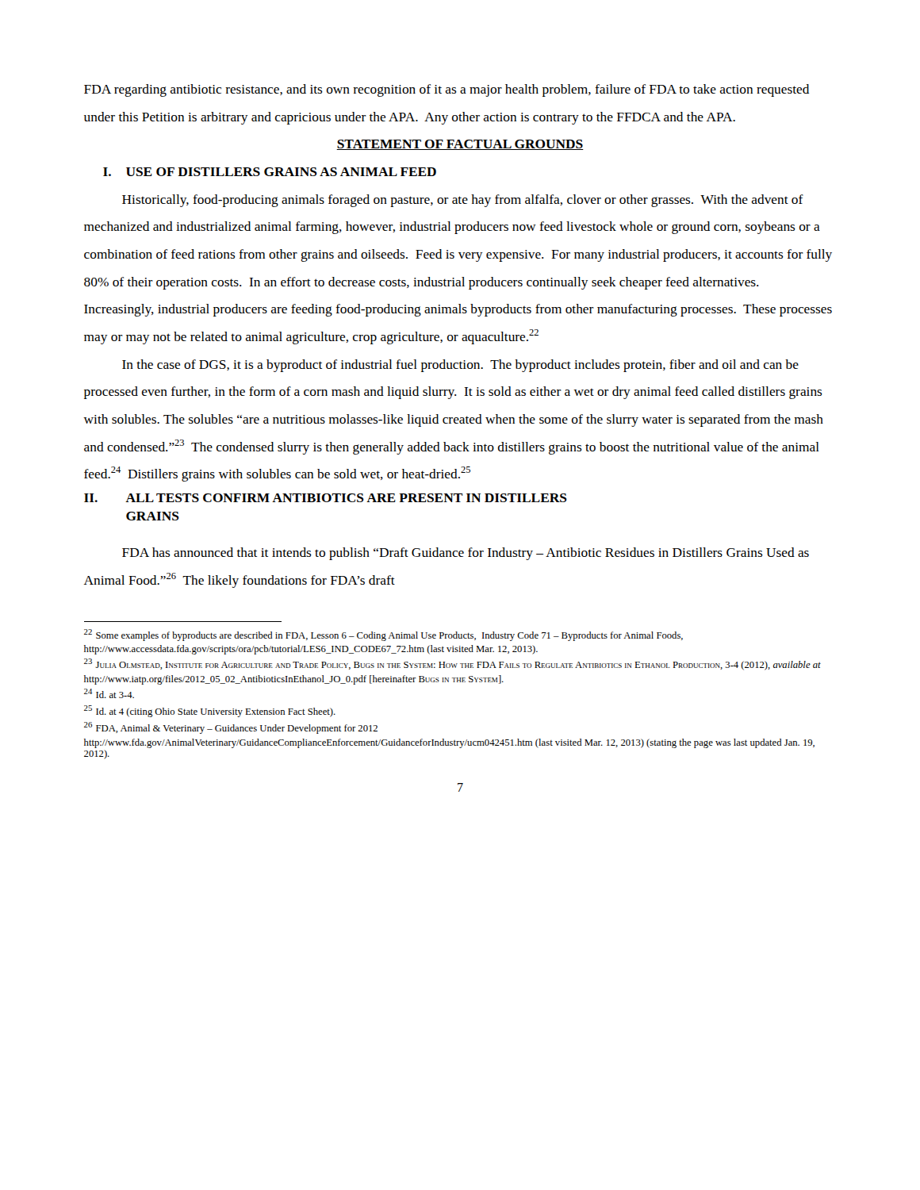FDA regarding antibiotic resistance, and its own recognition of it as a major health problem, failure of FDA to take action requested under this Petition is arbitrary and capricious under the APA. Any other action is contrary to the FFDCA and the APA.
STATEMENT OF FACTUAL GROUNDS
I.
USE OF DISTILLERS GRAINS AS ANIMAL FEED
Historically, food-producing animals foraged on pasture, or ate hay from alfalfa, clover or other grasses. With the advent of mechanized and industrialized animal farming, however, industrial producers now feed livestock whole or ground corn, soybeans or a combination of feed rations from other grains and oilseeds. Feed is very expensive. For many industrial producers, it accounts for fully 80% of their operation costs. In an effort to decrease costs, industrial producers continually seek cheaper feed alternatives. Increasingly, industrial producers are feeding food-producing animals byproducts from other manufacturing processes. These processes may or may not be related to animal agriculture, crop agriculture, or aquaculture.22
In the case of DGS, it is a byproduct of industrial fuel production. The byproduct includes protein, fiber and oil and can be processed even further, in the form of a corn mash and liquid slurry. It is sold as either a wet or dry animal feed called distillers grains with solubles. The solubles “are a nutritious molasses-like liquid created when the some of the slurry water is separated from the mash and condensed.”23 The condensed slurry is then generally added back into distillers grains to boost the nutritional value of the animal feed.24 Distillers grains with solubles can be sold wet, or heat-dried.25
II.
ALL TESTS CONFIRM ANTIBIOTICS ARE PRESENT IN DISTILLERS
GRAINS
FDA has announced that it intends to publish “Draft Guidance for Industry – Antibiotic Residues in Distillers Grains Used as Animal Food.”26 The likely foundations for FDA’s draft
22 Some examples of byproducts are described in FDA, Lesson 6 – Coding Animal Use Products, Industry Code 71 – Byproducts for Animal Foods,
http://www.accessdata.fda.gov/scripts/ora/pcb/tutorial/LES6_IND_CODE67_72.htm (last visited Mar. 12, 2013).
23 Julia Olmstead, Institute for Agriculture and Trade Policy, Bugs in the System: How the FDA Fails to Regulate Antibiotics in Ethanol Production, 3-4 (2012), available at
http://www.iatp.org/files/2012_05_02_AntibioticsInEthanol_JO_0.pdf [hereinafter Bugs in the System].
24 Id. at 3-4.
25 Id. at 4 (citing Ohio State University Extension Fact Sheet).
26 FDA, Animal & Veterinary – Guidances Under Development for 2012
http://www.fda.gov/AnimalVeterinary/GuidanceComplianceEnforcement/GuidanceforIndustry/ucm042451.htm (last visited Mar. 12, 2013) (stating the page was last updated Jan. 19, 2012).
7